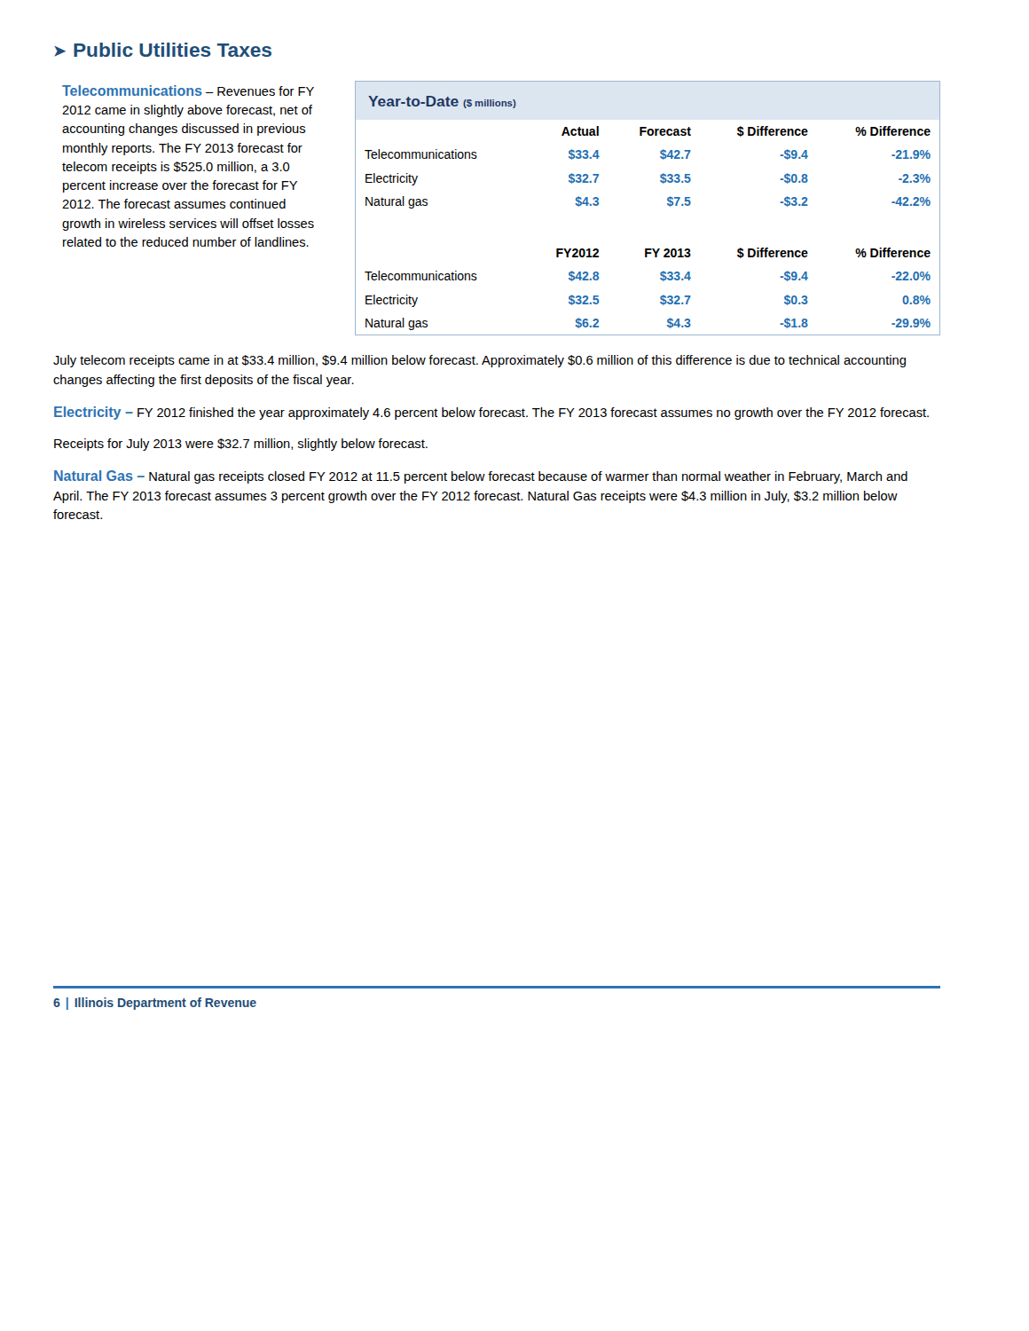Public Utilities Taxes
Telecommunications – Revenues for FY 2012 came in slightly above forecast, net of accounting changes discussed in previous monthly reports. The FY 2013 forecast for telecom receipts is $525.0 million, a 3.0 percent increase over the forecast for FY 2012. The forecast assumes continued growth in wireless services will offset losses related to the reduced number of landlines.
Year-to-Date ($ millions)
| | Actual | Forecast | $ Difference | % Difference |
| --- | --- | --- | --- | --- |
| Telecommunications | $33.4 | $42.7 | -$9.4 | -21.9% |
| Electricity | $32.7 | $33.5 | -$0.8 | -2.3% |
| Natural gas | $4.3 | $7.5 | -$3.2 | -42.2% |
| | FY2012 | FY 2013 | $ Difference | % Difference |
| Telecommunications | $42.8 | $33.4 | -$9.4 | -22.0% |
| Electricity | $32.5 | $32.7 | $0.3 | 0.8% |
| Natural gas | $6.2 | $4.3 | -$1.8 | -29.9% |
July telecom receipts came in at $33.4 million, $9.4 million below forecast. Approximately $0.6 million of this difference is due to technical accounting changes affecting the first deposits of the fiscal year.
Electricity – FY 2012 finished the year approximately 4.6 percent below forecast. The FY 2013 forecast assumes no growth over the FY 2012 forecast.
Receipts for July 2013 were $32.7 million, slightly below forecast.
Natural Gas – Natural gas receipts closed FY 2012 at 11.5 percent below forecast because of warmer than normal weather in February, March and April. The FY 2013 forecast assumes 3 percent growth over the FY 2012 forecast. Natural Gas receipts were $4.3 million in July, $3.2 million below forecast.
6|Illinois Department of Revenue